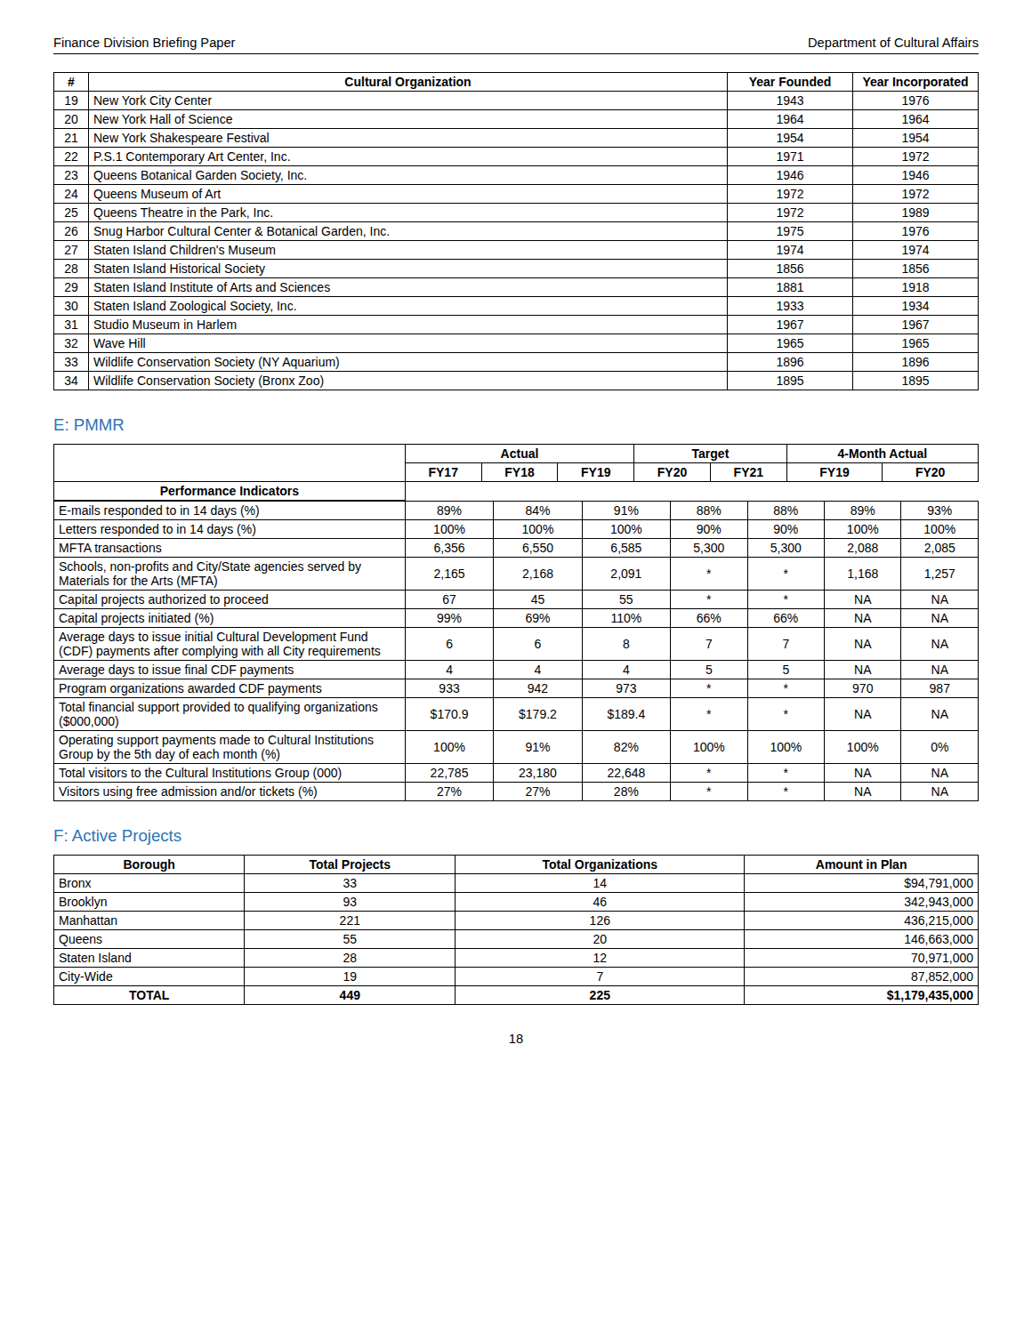Finance Division Briefing Paper Department of Cultural Affairs
| # | Cultural Organization | Year Founded | Year Incorporated |
| --- | --- | --- | --- |
| 19 | New York City Center | 1943 | 1976 |
| 20 | New York Hall of Science | 1964 | 1964 |
| 21 | New York Shakespeare Festival | 1954 | 1954 |
| 22 | P.S.1 Contemporary Art Center, Inc. | 1971 | 1972 |
| 23 | Queens Botanical Garden Society, Inc. | 1946 | 1946 |
| 24 | Queens Museum of Art | 1972 | 1972 |
| 25 | Queens Theatre in the Park, Inc. | 1972 | 1989 |
| 26 | Snug Harbor Cultural Center & Botanical Garden, Inc. | 1975 | 1976 |
| 27 | Staten Island Children's Museum | 1974 | 1974 |
| 28 | Staten Island Historical Society | 1856 | 1856 |
| 29 | Staten Island Institute of Arts and Sciences | 1881 | 1918 |
| 30 | Staten Island Zoological Society, Inc. | 1933 | 1934 |
| 31 | Studio Museum in Harlem | 1967 | 1967 |
| 32 | Wave Hill | 1965 | 1965 |
| 33 | Wildlife Conservation Society (NY Aquarium) | 1896 | 1896 |
| 34 | Wildlife Conservation Society (Bronx Zoo) | 1895 | 1895 |
E: PMMR
| | Actual | Target | 4-Month Actual |
| --- | --- | --- | --- |
| FY17 | FY18 | FY19 | FY20 | FY21 | FY19 | FY20 |
| Performance Indicators | |
| E-mails responded to in 14 days (%) | 89% | 84% | 91% | 88% | 88% | 89% | 93% |
| Letters responded to in 14 days (%) | 100% | 100% | 100% | 90% | 90% | 100% | 100% |
| MFTA transactions | 6,356 | 6,550 | 6,585 | 5,300 | 5,300 | 2,088 | 2,085 |
| Schools, non-profits and City/State agencies served by Materials for the Arts (MFTA) | 2,165 | 2,168 | 2,091 | * | * | 1,168 | 1,257 |
| Capital projects authorized to proceed | 67 | 45 | 55 | * | * | NA | NA |
| Capital projects initiated (%) | 99% | 69% | 110% | 66% | 66% | NA | NA |
| Average days to issue initial Cultural Development Fund (CDF) payments after complying with all City requirements | 6 | 6 | 8 | 7 | 7 | NA | NA |
| Average days to issue final CDF payments | 4 | 4 | 4 | 5 | 5 | NA | NA |
| Program organizations awarded CDF payments | 933 | 942 | 973 | * | * | 970 | 987 |
| Total financial support provided to qualifying organizations ($000,000) | $170.9 | $179.2 | $189.4 | * | * | NA | NA |
| Operating support payments made to Cultural Institutions Group by the 5th day of each month (%) | 100% | 91% | 82% | 100% | 100% | 100% | 0% |
| Total visitors to the Cultural Institutions Group (000) | 22,785 | 23,180 | 22,648 | * | * | NA | NA |
| Visitors using free admission and/or tickets (%) | 27% | 27% | 28% | * | * | NA | NA |
F: Active Projects
| Borough | Total Projects | Total Organizations | Amount in Plan |
| --- | --- | --- | --- |
| Bronx | 33 | 14 | $94,791,000 |
| Brooklyn | 93 | 46 | 342,943,000 |
| Manhattan | 221 | 126 | 436,215,000 |
| Queens | 55 | 20 | 146,663,000 |
| Staten Island | 28 | 12 | 70,971,000 |
| City-Wide | 19 | 7 | 87,852,000 |
| TOTAL | 449 | 225 | $1,179,435,000 |
18